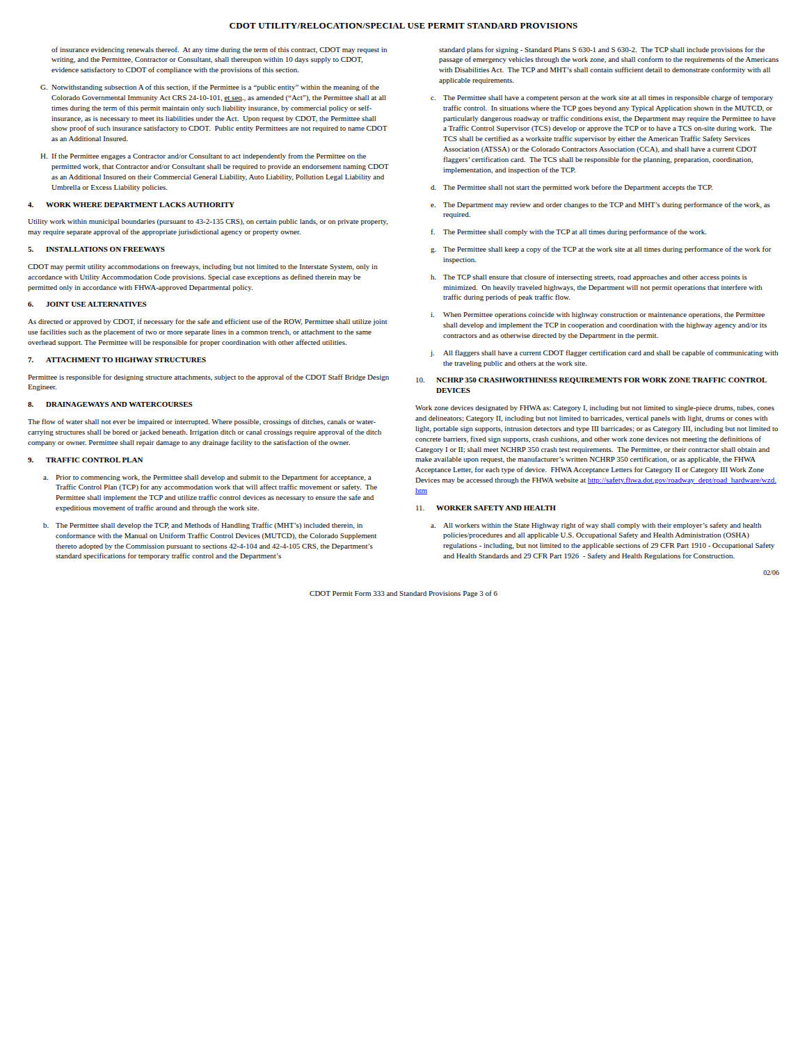CDOT UTILITY/RELOCATION/SPECIAL USE PERMIT STANDARD PROVISIONS
of insurance evidencing renewals thereof. At any time during the term of this contract, CDOT may request in writing, and the Permittee, Contractor or Consultant, shall thereupon within 10 days supply to CDOT, evidence satisfactory to CDOT of compliance with the provisions of this section.
G.
Notwithstanding subsection A of this section, if the Permittee is a “public entity” within the meaning of the Colorado Governmental Immunity Act CRS 24-10-101, et seq., as amended (“Act”), the Permittee shall at all times during the term of this permit maintain only such liability insurance, by commercial policy or self-insurance, as is necessary to meet its liabilities under the Act. Upon request by CDOT, the Permittee shall show proof of such insurance satisfactory to CDOT. Public entity Permittees are not required to name CDOT as an Additional Insured.
H.
If the Permittee engages a Contractor and/or Consultant to act independently from the Permittee on the permitted work, that Contractor and/or Consultant shall be required to provide an endorsement naming CDOT as an Additional Insured on their Commercial General Liability, Auto Liability, Pollution Legal Liability and Umbrella or Excess Liability policies.
4. WORK WHERE DEPARTMENT LACKS AUTHORITY
Utility work within municipal boundaries (pursuant to 43-2-135 CRS), on certain public lands, or on private property, may require separate approval of the appropriate jurisdictional agency or property owner.
5. INSTALLATIONS ON FREEWAYS
CDOT may permit utility accommodations on freeways, including but not limited to the Interstate System, only in accordance with Utility Accommodation Code provisions. Special case exceptions as defined therein may be permitted only in accordance with FHWA-approved Departmental policy.
6. JOINT USE ALTERNATIVES
As directed or approved by CDOT, if necessary for the safe and efficient use of the ROW, Permittee shall utilize joint use facilities such as the placement of two or more separate lines in a common trench, or attachment to the same overhead support. The Permittee will be responsible for proper coordination with other affected utilities.
7. ATTACHMENT TO HIGHWAY STRUCTURES
Permittee is responsible for designing structure attachments, subject to the approval of the CDOT Staff Bridge Design Engineer.
8. DRAINAGEWAYS AND WATERCOURSES
The flow of water shall not ever be impaired or interrupted. Where possible, crossings of ditches, canals or water-carrying structures shall be bored or jacked beneath. Irrigation ditch or canal crossings require approval of the ditch company or owner. Permittee shall repair damage to any drainage facility to the satisfaction of the owner.
9. TRAFFIC CONTROL PLAN
a.
Prior to commencing work, the Permittee shall develop and submit to the Department for acceptance, a Traffic Control Plan (TCP) for any accommodation work that will affect traffic movement or safety. The Permittee shall implement the TCP and utilize traffic control devices as necessary to ensure the safe and expeditious movement of traffic around and through the work site.
b.
The Permittee shall develop the TCP, and Methods of Handling Traffic (MHT’s) included therein, in conformance with the Manual on Uniform Traffic Control Devices (MUTCD), the Colorado Supplement thereto adopted by the Commission pursuant to sections 42-4-104 and 42-4-105 CRS, the Department’s standard specifications for temporary traffic control and the Department’s
standard plans for signing - Standard Plans S 630-1 and S 630-2. The TCP shall include provisions for the passage of emergency vehicles through the work zone, and shall conform to the requirements of the Americans with Disabilities Act. The TCP and MHT’s shall contain sufficient detail to demonstrate conformity with all applicable requirements.
c.
The Permittee shall have a competent person at the work site at all times in responsible charge of temporary traffic control. In situations where the TCP goes beyond any Typical Application shown in the MUTCD, or particularly dangerous roadway or traffic conditions exist, the Department may require the Permittee to have a Traffic Control Supervisor (TCS) develop or approve the TCP or to have a TCS on-site during work. The TCS shall be certified as a worksite traffic supervisor by either the American Traffic Safety Services Association (ATSSA) or the Colorado Contractors Association (CCA), and shall have a current CDOT flaggers’ certification card. The TCS shall be responsible for the planning, preparation, coordination, implementation, and inspection of the TCP.
d.
The Permittee shall not start the permitted work before the Department accepts the TCP.
e.
The Department may review and order changes to the TCP and MHT’s during performance of the work, as required.
f.
The Permittee shall comply with the TCP at all times during performance of the work.
g.
The Permittee shall keep a copy of the TCP at the work site at all times during performance of the work for inspection.
h.
The TCP shall ensure that closure of intersecting streets, road approaches and other access points is minimized. On heavily traveled highways, the Department will not permit operations that interfere with traffic during periods of peak traffic flow.
i.
When Permittee operations coincide with highway construction or maintenance operations, the Permittee shall develop and implement the TCP in cooperation and coordination with the highway agency and/or its contractors and as otherwise directed by the Department in the permit.
j.
All flaggers shall have a current CDOT flagger certification card and shall be capable of communicating with the traveling public and others at the work site.
10.
NCHRP 350 CRASHWORTHINESS REQUIREMENTS FOR WORK ZONE TRAFFIC CONTROL DEVICES
Work zone devices designated by FHWA as: Category I, including but not limited to single-piece drums, tubes, cones and delineators; Category II, including but not limited to barricades, vertical panels with light, drums or cones with light, portable sign supports, intrusion detectors and type III barricades; or as Category III, including but not limited to concrete barriers, fixed sign supports, crash cushions, and other work zone devices not meeting the definitions of Category I or II; shall meet NCHRP 350 crash test requirements. The Permittee, or their contractor shall obtain and make available upon request, the manufacturer’s written NCHRP 350 certification, or as applicable, the FHWA Acceptance Letter, for each type of device. FHWA Acceptance Letters for Category II or Category III Work Zone Devices may be accessed through the FHWA website at http://safety.fhwa.dot.gov/roadway_dept/road_hardware/wzd.htm
11.
WORKER SAFETY AND HEALTH
a.
All workers within the State Highway right of way shall comply with their employer’s safety and health policies/procedures and all applicable U.S. Occupational Safety and Health Administration (OSHA) regulations - including, but not limited to the applicable sections of 29 CFR Part 1910 - Occupational Safety and Health Standards and 29 CFR Part 1926 - Safety and Health Regulations for Construction.
02/06
CDOT Permit Form 333 and Standard Provisions Page 3 of 6